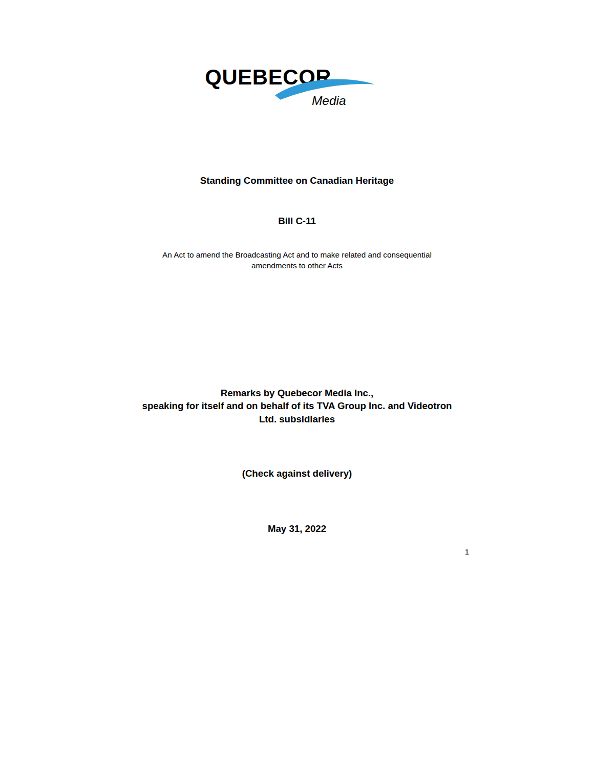QUEBECOR Media
Standing Committee on Canadian Heritage
Bill C-11
An Act to amend the Broadcasting Act and to make related and consequential amendments to other Acts
Remarks by Quebecor Media Inc.,
speaking for itself and on behalf of its TVA Group Inc. and Videotron Ltd. subsidiaries
(Check against delivery)
May 31, 2022
1